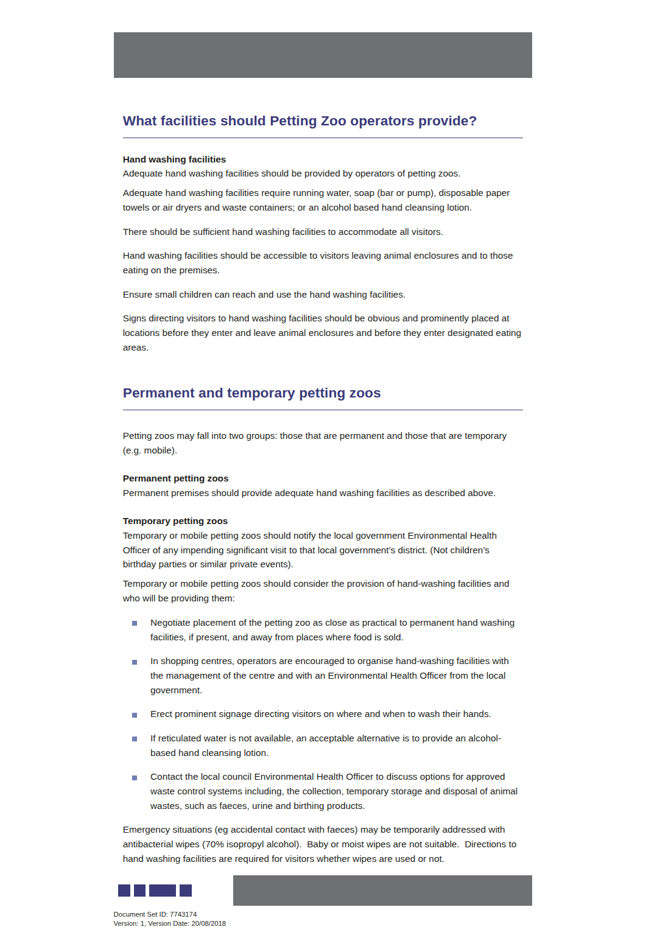What facilities should Petting Zoo operators provide?
Hand washing facilities
Adequate hand washing facilities should be provided by operators of petting zoos.
Adequate hand washing facilities require running water, soap (bar or pump), disposable paper towels or air dryers and waste containers; or an alcohol based hand cleansing lotion.
There should be sufficient hand washing facilities to accommodate all visitors.
Hand washing facilities should be accessible to visitors leaving animal enclosures and to those eating on the premises.
Ensure small children can reach and use the hand washing facilities.
Signs directing visitors to hand washing facilities should be obvious and prominently placed at locations before they enter and leave animal enclosures and before they enter designated eating areas.
Permanent and temporary petting zoos
Petting zoos may fall into two groups: those that are permanent and those that are temporary (e.g. mobile).
Permanent petting zoos
Permanent premises should provide adequate hand washing facilities as described above.
Temporary petting zoos
Temporary or mobile petting zoos should notify the local government Environmental Health Officer of any impending significant visit to that local government’s district. (Not children’s birthday parties or similar private events).
Temporary or mobile petting zoos should consider the provision of hand-washing facilities and who will be providing them:
Negotiate placement of the petting zoo as close as practical to permanent hand washing facilities, if present, and away from places where food is sold.
In shopping centres, operators are encouraged to organise hand-washing facilities with the management of the centre and with an Environmental Health Officer from the local government.
Erect prominent signage directing visitors on where and when to wash their hands.
If reticulated water is not available, an acceptable alternative is to provide an alcohol-based hand cleansing lotion.
Contact the local council Environmental Health Officer to discuss options for approved waste control systems including, the collection, temporary storage and disposal of animal wastes, such as faeces, urine and birthing products.
Emergency situations (eg accidental contact with faeces) may be temporarily addressed with antibacterial wipes (70% isopropyl alcohol). Baby or moist wipes are not suitable. Directions to hand washing facilities are required for visitors whether wipes are used or not.
Document Set ID: 7743174
Version: 1, Version Date: 20/08/2018